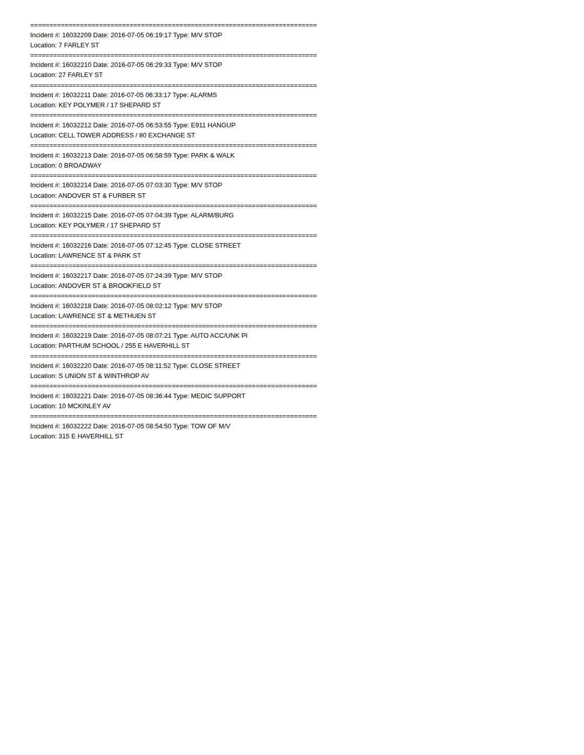===========================================================================
Incident #: 16032209 Date: 2016-07-05 06:19:17 Type: M/V STOP
Location: 7 FARLEY ST
===========================================================================
Incident #: 16032210 Date: 2016-07-05 06:29:33 Type: M/V STOP
Location: 27 FARLEY ST
===========================================================================
Incident #: 16032211 Date: 2016-07-05 06:33:17 Type: ALARMS
Location: KEY POLYMER / 17 SHEPARD ST
===========================================================================
Incident #: 16032212 Date: 2016-07-05 06:53:55 Type: E911 HANGUP
Location: CELL TOWER ADDRESS / 80 EXCHANGE ST
===========================================================================
Incident #: 16032213 Date: 2016-07-05 06:58:59 Type: PARK & WALK
Location: 0 BROADWAY
===========================================================================
Incident #: 16032214 Date: 2016-07-05 07:03:30 Type: M/V STOP
Location: ANDOVER ST & FURBER ST
===========================================================================
Incident #: 16032215 Date: 2016-07-05 07:04:39 Type: ALARM/BURG
Location: KEY POLYMER / 17 SHEPARD ST
===========================================================================
Incident #: 16032216 Date: 2016-07-05 07:12:45 Type: CLOSE STREET
Location: LAWRENCE ST & PARK ST
===========================================================================
Incident #: 16032217 Date: 2016-07-05 07:24:39 Type: M/V STOP
Location: ANDOVER ST & BROOKFIELD ST
===========================================================================
Incident #: 16032218 Date: 2016-07-05 08:02:12 Type: M/V STOP
Location: LAWRENCE ST & METHUEN ST
===========================================================================
Incident #: 16032219 Date: 2016-07-05 08:07:21 Type: AUTO ACC/UNK PI
Location: PARTHUM SCHOOL / 255 E HAVERHILL ST
===========================================================================
Incident #: 16032220 Date: 2016-07-05 08:11:52 Type: CLOSE STREET
Location: S UNION ST & WINTHROP AV
===========================================================================
Incident #: 16032221 Date: 2016-07-05 08:36:44 Type: MEDIC SUPPORT
Location: 10 MCKINLEY AV
===========================================================================
Incident #: 16032222 Date: 2016-07-05 08:54:50 Type: TOW OF M/V
Location: 315 E HAVERHILL ST